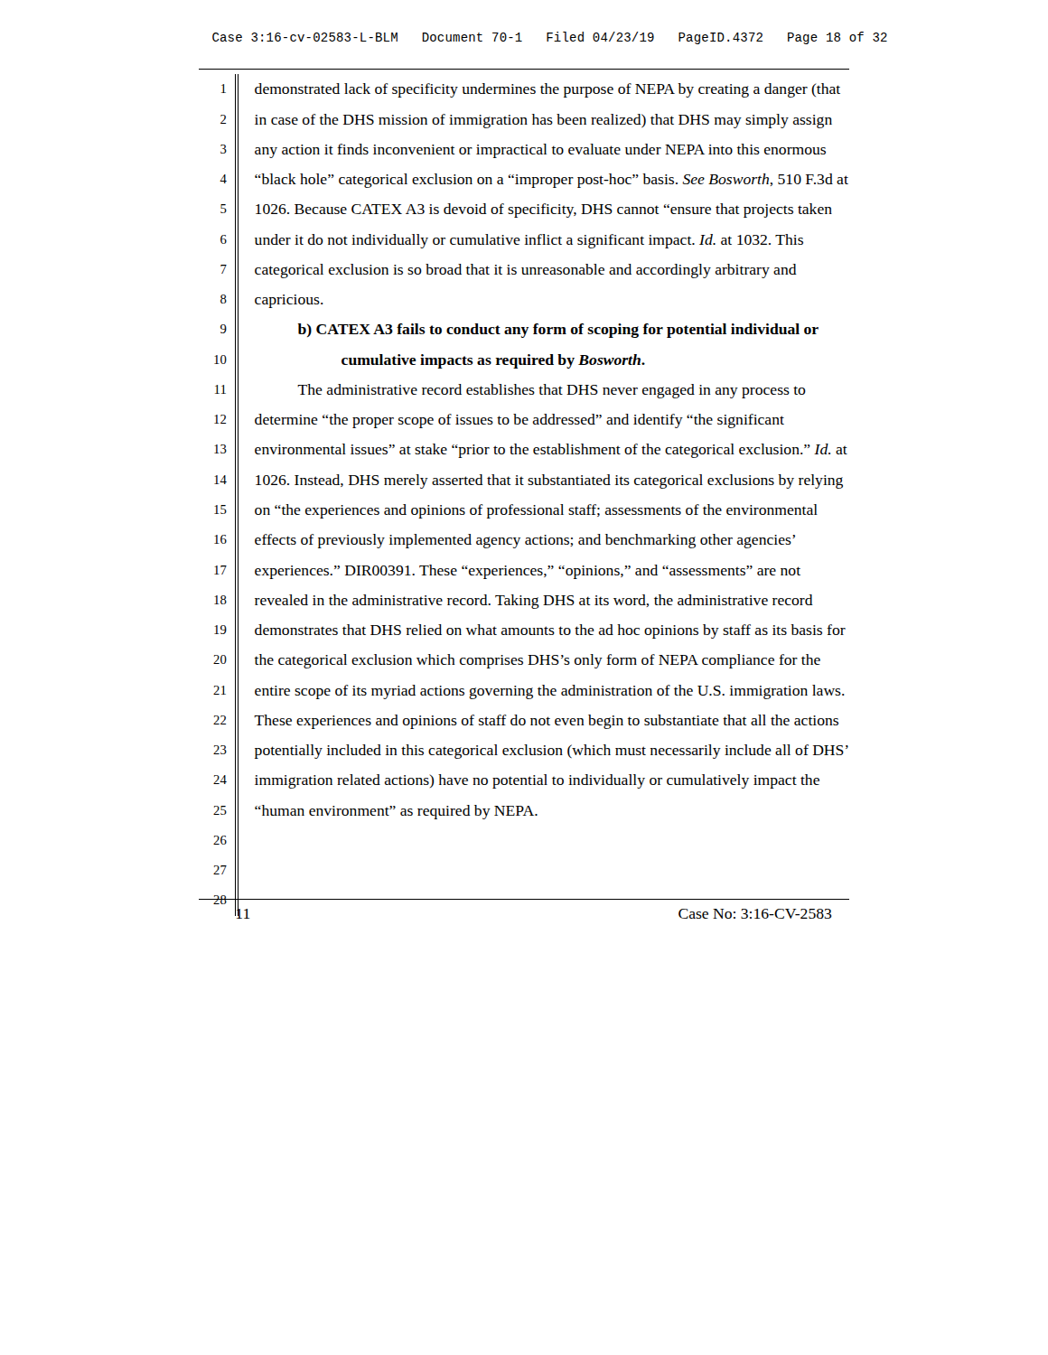Case 3:16-cv-02583-L-BLM Document 70-1 Filed 04/23/19 PageID.4372 Page 18 of 32
1
2
3
4
5
6
7
8
9
10
11
12
13
14
15
16
17
18
19
20
21
22
23
24
25
26
27
28
demonstrated lack of specificity undermines the purpose of NEPA by creating a danger (that in case of the DHS mission of immigration has been realized) that DHS may simply assign any action it finds inconvenient or impractical to evaluate under NEPA into this enormous “black hole” categorical exclusion on a “improper post-hoc” basis. See Bosworth, 510 F.3d at 1026. Because CATEX A3 is devoid of specificity, DHS cannot “ensure that projects taken under it do not individually or cumulative inflict a significant impact. Id. at 1032. This categorical exclusion is so broad that it is unreasonable and accordingly arbitrary and capricious.
b) CATEX A3 fails to conduct any form of scoping for potential individual or cumulative impacts as required by Bosworth.
The administrative record establishes that DHS never engaged in any process to determine “the proper scope of issues to be addressed” and identify “the significant environmental issues” at stake “prior to the establishment of the categorical exclusion.” Id. at 1026. Instead, DHS merely asserted that it substantiated its categorical exclusions by relying on “the experiences and opinions of professional staff; assessments of the environmental effects of previously implemented agency actions; and benchmarking other agencies’ experiences.” DIR00391. These “experiences,” “opinions,” and “assessments” are not revealed in the administrative record. Taking DHS at its word, the administrative record demonstrates that DHS relied on what amounts to the ad hoc opinions by staff as its basis for the categorical exclusion which comprises DHS’s only form of NEPA compliance for the entire scope of its myriad actions governing the administration of the U.S. immigration laws. These experiences and opinions of staff do not even begin to substantiate that all the actions potentially included in this categorical exclusion (which must necessarily include all of DHS’ immigration related actions) have no potential to individually or cumulatively impact the “human environment” as required by NEPA.
11
Case No: 3:16-CV-2583